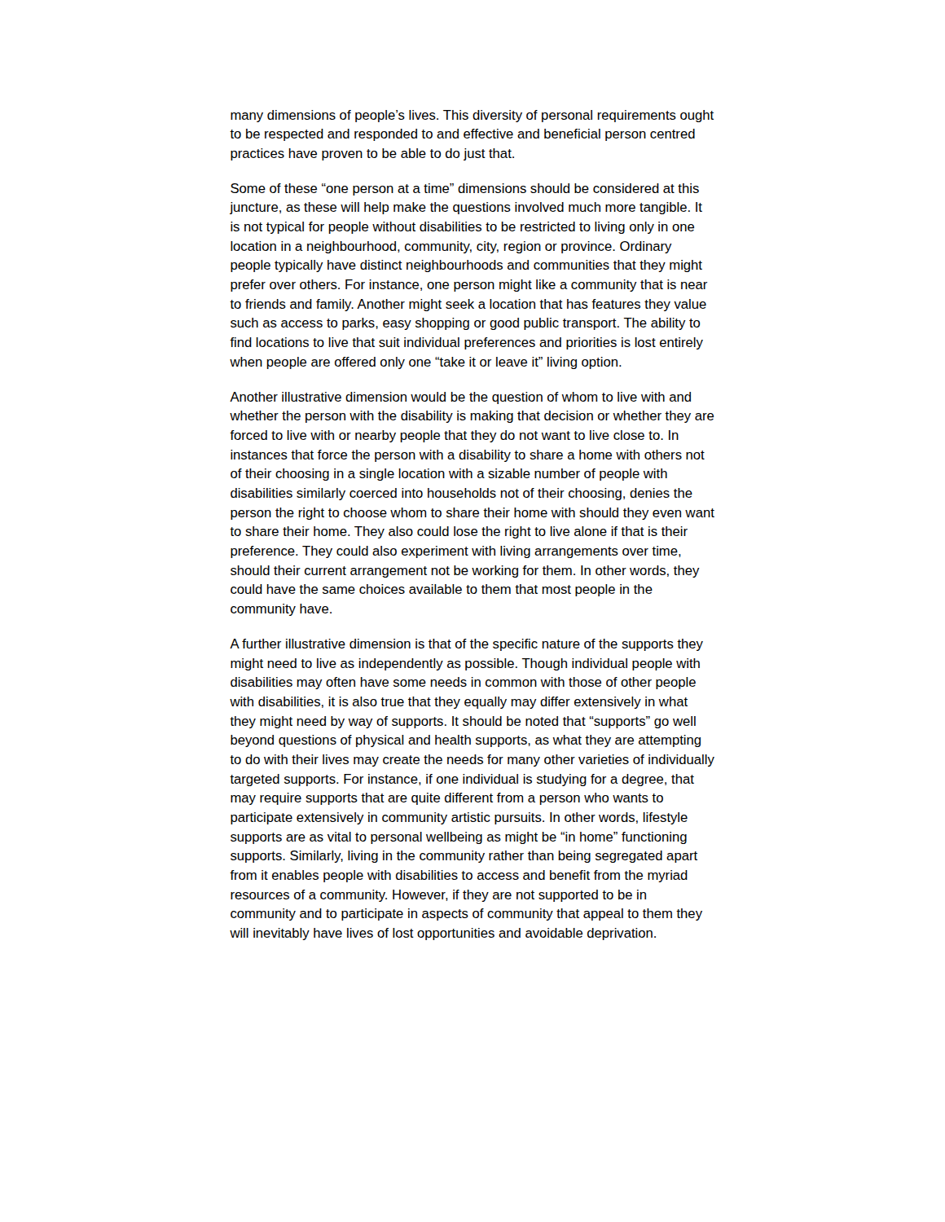many dimensions of people’s lives. This diversity of personal requirements ought to be respected and responded to and effective and beneficial person centred practices have proven to be able to do just that.
Some of these “one person at a time” dimensions should be considered at this juncture, as these will help make the questions involved much more tangible. It is not typical for people without disabilities to be restricted to living only in one location in a neighbourhood, community, city, region or province. Ordinary people typically have distinct neighbourhoods and communities that they might prefer over others. For instance, one person might like a community that is near to friends and family. Another might seek a location that has features they value such as access to parks, easy shopping or good public transport. The ability to find locations to live that suit individual preferences and priorities is lost entirely when people are offered only one “take it or leave it” living option.
Another illustrative dimension would be the question of whom to live with and whether the person with the disability is making that decision or whether they are forced to live with or nearby people that they do not want to live close to. In instances that force the person with a disability to share a home with others not of their choosing in a single location with a sizable number of people with disabilities similarly coerced into households not of their choosing, denies the person the right to choose whom to share their home with should they even want to share their home. They also could lose the right to live alone if that is their preference. They could also experiment with living arrangements over time, should their current arrangement not be working for them. In other words, they could have the same choices available to them that most people in the community have.
A further illustrative dimension is that of the specific nature of the supports they might need to live as independently as possible. Though individual people with disabilities may often have some needs in common with those of other people with disabilities, it is also true that they equally may differ extensively in what they might need by way of supports. It should be noted that “supports” go well beyond questions of physical and health supports, as what they are attempting to do with their lives may create the needs for many other varieties of individually targeted supports. For instance, if one individual is studying for a degree, that may require supports that are quite different from a person who wants to participate extensively in community artistic pursuits. In other words, lifestyle supports are as vital to personal wellbeing as might be “in home” functioning supports. Similarly, living in the community rather than being segregated apart from it enables people with disabilities to access and benefit from the myriad resources of a community. However, if they are not supported to be in community and to participate in aspects of community that appeal to them they will inevitably have lives of lost opportunities and avoidable deprivation.